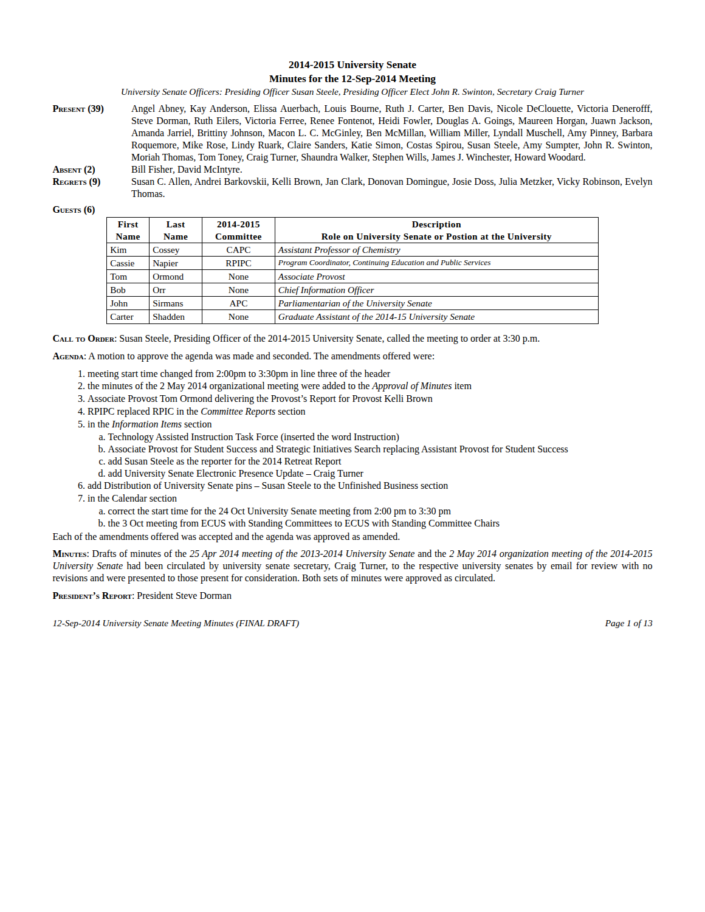2014-2015 University Senate
Minutes for the 12-Sep-2014 Meeting
University Senate Officers: Presiding Officer Susan Steele, Presiding Officer Elect John R. Swinton, Secretary Craig Turner
Present (39)
Angel Abney, Kay Anderson, Elissa Auerbach, Louis Bourne, Ruth J. Carter, Ben Davis, Nicole DeClouette, Victoria Denerofff, Steve Dorman, Ruth Eilers, Victoria Ferree, Renee Fontenot, Heidi Fowler, Douglas A. Goings, Maureen Horgan, Juawn Jackson, Amanda Jarriel, Brittiny Johnson, Macon L. C. McGinley, Ben McMillan, William Miller, Lyndall Muschell, Amy Pinney, Barbara Roquemore, Mike Rose, Lindy Ruark, Claire Sanders, Katie Simon, Costas Spirou, Susan Steele, Amy Sumpter, John R. Swinton, Moriah Thomas, Tom Toney, Craig Turner, Shaundra Walker, Stephen Wills, James J. Winchester, Howard Woodard.
Absent (2)
Bill Fisher, David McIntyre.
Regrets (9)
Susan C. Allen, Andrei Barkovskii, Kelli Brown, Jan Clark, Donovan Domingue, Josie Doss, Julia Metzker, Vicky Robinson, Evelyn Thomas.
Guests (6)
| First Name | Last Name | 2014-2015 Committee | Description Role on University Senate or Postion at the University |
| --- | --- | --- | --- |
| Kim | Cossey | CAPC | Assistant Professor of Chemistry |
| Cassie | Napier | RPIPC | Program Coordinator, Continuing Education and Public Services |
| Tom | Ormond | None | Associate Provost |
| Bob | Orr | None | Chief Information Officer |
| John | Sirmans | APC | Parliamentarian of the University Senate |
| Carter | Shadden | None | Graduate Assistant of the 2014-15 University Senate |
Call to Order: Susan Steele, Presiding Officer of the 2014-2015 University Senate, called the meeting to order at 3:30 p.m.
Agenda: A motion to approve the agenda was made and seconded. The amendments offered were:
meeting start time changed from 2:00pm to 3:30pm in line three of the header
the minutes of the 2 May 2014 organizational meeting were added to the Approval of Minutes item
Associate Provost Tom Ormond delivering the Provost’s Report for Provost Kelli Brown
RPIPC replaced RPIC in the Committee Reports section
in the Information Items section
Technology Assisted Instruction Task Force (inserted the word Instruction)
Associate Provost for Student Success and Strategic Initiatives Search replacing Assistant Provost for Student Success
add Susan Steele as the reporter for the 2014 Retreat Report
add University Senate Electronic Presence Update – Craig Turner
add Distribution of University Senate pins – Susan Steele to the Unfinished Business section
in the Calendar section
correct the start time for the 24 Oct University Senate meeting from 2:00 pm to 3:30 pm
the 3 Oct meeting from ECUS with Standing Committees to ECUS with Standing Committee Chairs
Each of the amendments offered was accepted and the agenda was approved as amended.
Minutes: Drafts of minutes of the 25 Apr 2014 meeting of the 2013-2014 University Senate and the 2 May 2014 organization meeting of the 2014-2015 University Senate had been circulated by university senate secretary, Craig Turner, to the respective university senates by email for review with no revisions and were presented to those present for consideration. Both sets of minutes were approved as circulated.
President’s Report: President Steve Dorman
12-Sep-2014 University Senate Meeting Minutes (FINAL DRAFT)
Page 1 of 13